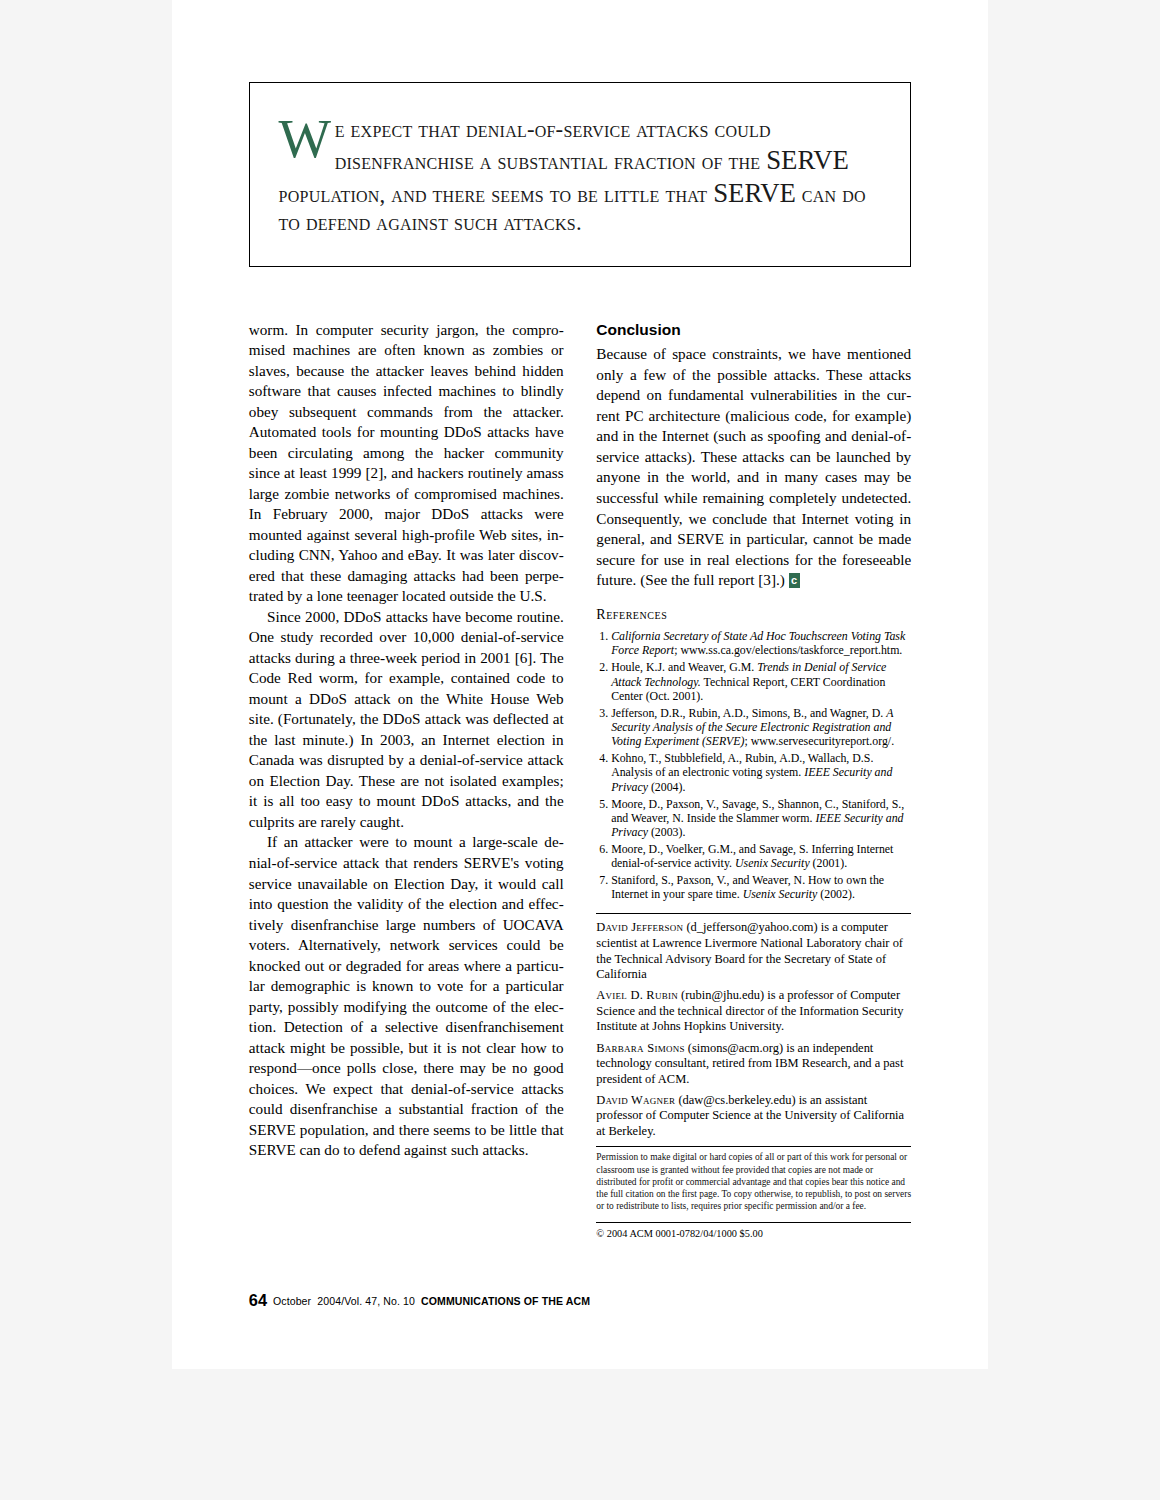We expect that denial-of-service attacks could disenfranchise a substantial fraction of the SERVE population, and there seems to be little that SERVE can do to defend against such attacks.
worm. In computer security jargon, the compromised machines are often known as zombies or slaves, because the attacker leaves behind hidden software that causes infected machines to blindly obey subsequent commands from the attacker. Automated tools for mounting DDoS attacks have been circulating among the hacker community since at least 1999 [2], and hackers routinely amass large zombie networks of compromised machines. In February 2000, major DDoS attacks were mounted against several high-profile Web sites, including CNN, Yahoo and eBay. It was later discovered that these damaging attacks had been perpetrated by a lone teenager located outside the U.S.
Since 2000, DDoS attacks have become routine. One study recorded over 10,000 denial-of-service attacks during a three-week period in 2001 [6]. The Code Red worm, for example, contained code to mount a DDoS attack on the White House Web site. (Fortunately, the DDoS attack was deflected at the last minute.) In 2003, an Internet election in Canada was disrupted by a denial-of-service attack on Election Day. These are not isolated examples; it is all too easy to mount DDoS attacks, and the culprits are rarely caught.
If an attacker were to mount a large-scale denial-of-service attack that renders SERVE's voting service unavailable on Election Day, it would call into question the validity of the election and effectively disenfranchise large numbers of UOCAVA voters. Alternatively, network services could be knocked out or degraded for areas where a particular demographic is known to vote for a particular party, possibly modifying the outcome of the election. Detection of a selective disenfranchisement attack might be possible, but it is not clear how to respond—once polls close, there may be no good choices. We expect that denial-of-service attacks could disenfranchise a substantial fraction of the SERVE population, and there seems to be little that SERVE can do to defend against such attacks.
Conclusion
Because of space constraints, we have mentioned only a few of the possible attacks. These attacks depend on fundamental vulnerabilities in the current PC architecture (malicious code, for example) and in the Internet (such as spoofing and denial-of-service attacks). These attacks can be launched by anyone in the world, and in many cases may be successful while remaining completely undetected. Consequently, we conclude that Internet voting in general, and SERVE in particular, cannot be made secure for use in real elections for the foreseeable future. (See the full report [3].)c
References
California Secretary of State Ad Hoc Touchscreen Voting Task Force Report; www.ss.ca.gov/elections/taskforce_report.htm.
Houle, K.J. and Weaver, G.M. Trends in Denial of Service Attack Technology. Technical Report, CERT Coordination Center (Oct. 2001).
Jefferson, D.R., Rubin, A.D., Simons, B., and Wagner, D. A Security Analysis of the Secure Electronic Registration and Voting Experiment (SERVE); www.servesecurityreport.org/.
Kohno, T., Stubblefield, A., Rubin, A.D., Wallach, D.S. Analysis of an electronic voting system. IEEE Security and Privacy (2004).
Moore, D., Paxson, V., Savage, S., Shannon, C., Staniford, S., and Weaver, N. Inside the Slammer worm. IEEE Security and Privacy (2003).
Moore, D., Voelker, G.M., and Savage, S. Inferring Internet denial-of-service activity. Usenix Security (2001).
Staniford, S., Paxson, V., and Weaver, N. How to own the Internet in your spare time. Usenix Security (2002).
David Jefferson (d_jefferson@yahoo.com) is a computer scientist at Lawrence Livermore National Laboratory chair of the Technical Advisory Board for the Secretary of State of California
Aviel D. Rubin (rubin@jhu.edu) is a professor of Computer Science and the technical director of the Information Security Institute at Johns Hopkins University.
Barbara Simons (simons@acm.org) is an independent technology consultant, retired from IBM Research, and a past president of ACM.
David Wagner (daw@cs.berkeley.edu) is an assistant professor of Computer Science at the University of California at Berkeley.
Permission to make digital or hard copies of all or part of this work for personal or classroom use is granted without fee provided that copies are not made or distributed for profit or commercial advantage and that copies bear this notice and the full citation on the first page. To copy otherwise, to republish, to post on servers or to redistribute to lists, requires prior specific permission and/or a fee.
© 2004 ACM 0001-0782/04/1000 $5.00
64 October 2004/Vol. 47, No. 10 COMMUNICATIONS OF THE ACM